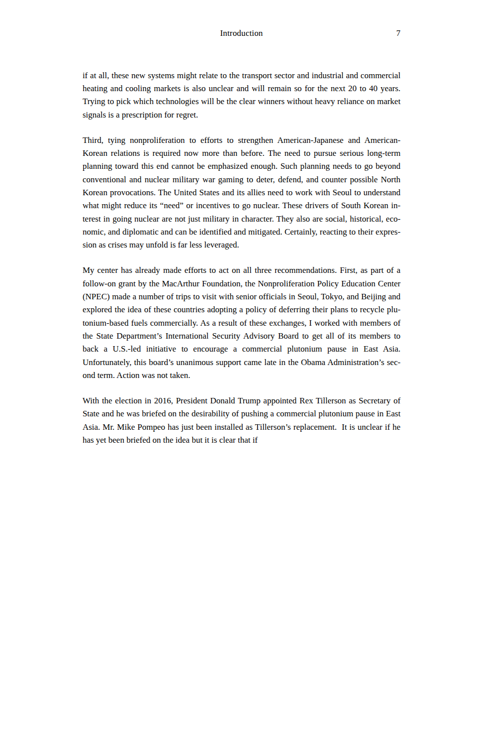Introduction 7
if at all, these new systems might relate to the transport sector and industrial and commercial heating and cooling markets is also unclear and will remain so for the next 20 to 40 years. Trying to pick which technologies will be the clear winners without heavy reliance on market signals is a prescription for regret.
Third, tying nonproliferation to efforts to strengthen American-Japanese and American-Korean relations is required now more than before. The need to pursue serious long-term planning toward this end cannot be emphasized enough. Such planning needs to go beyond conventional and nuclear military war gaming to deter, defend, and counter possible North Korean provocations. The United States and its allies need to work with Seoul to understand what might reduce its “need” or incentives to go nuclear. These drivers of South Korean interest in going nuclear are not just military in character. They also are social, historical, economic, and diplomatic and can be identified and mitigated. Certainly, reacting to their expression as crises may unfold is far less leveraged.
My center has already made efforts to act on all three recommendations. First, as part of a follow-on grant by the MacArthur Foundation, the Nonproliferation Policy Education Center (NPEC) made a number of trips to visit with senior officials in Seoul, Tokyo, and Beijing and explored the idea of these countries adopting a policy of deferring their plans to recycle plutonium-based fuels commercially. As a result of these exchanges, I worked with members of the State Department’s International Security Advisory Board to get all of its members to back a U.S.-led initiative to encourage a commercial plutonium pause in East Asia. Unfortunately, this board’s unanimous support came late in the Obama Administration’s second term. Action was not taken.
With the election in 2016, President Donald Trump appointed Rex Tillerson as Secretary of State and he was briefed on the desirability of pushing a commercial plutonium pause in East Asia. Mr. Mike Pompeo has just been installed as Tillerson’s replacement. It is unclear if he has yet been briefed on the idea but it is clear that if